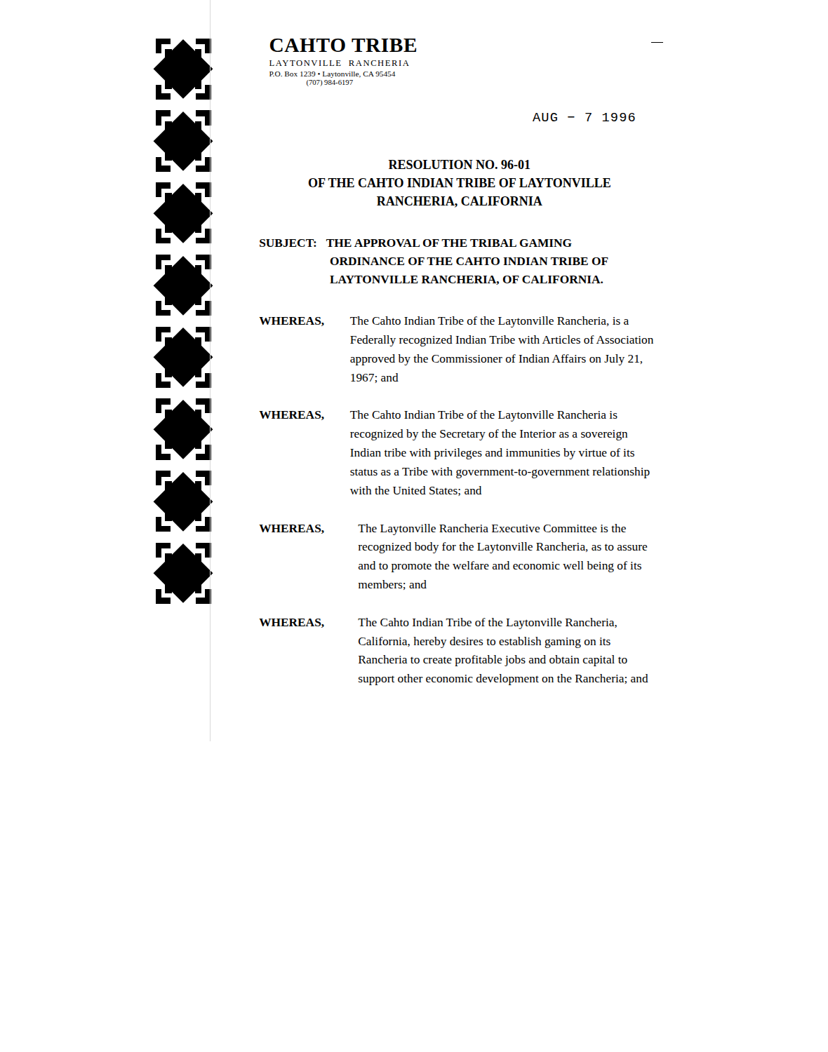CAHTO TRIBE
LAYTONVILLE RANCHERIA
P.O. Box 1239 • Laytonville, CA 95454
(707) 984-6197
AUG − 7 1996
RESOLUTION NO. 96-01
OF THE CAHTO INDIAN TRIBE OF LAYTONVILLE
RANCHERIA, CALIFORNIA
SUBJECT: THE APPROVAL OF THE TRIBAL GAMING ORDINANCE OF THE CAHTO INDIAN TRIBE OF
LAYTONVILLE RANCHERIA, OF CALIFORNIA.
WHEREAS, The Cahto Indian Tribe of the Laytonville Rancheria, is a Federally recognized Indian Tribe with Articles of Association approved by the Commissioner of Indian Affairs on July 21, 1967; and
WHEREAS, The Cahto Indian Tribe of the Laytonville Rancheria is recognized by the Secretary of the Interior as a sovereign Indian tribe with privileges and immunities by virtue of its status as a Tribe with government-to-government relationship with the United States; and
WHEREAS, The Laytonville Rancheria Executive Committee is the recognized body for the Laytonville Rancheria, as to assure and to promote the welfare and economic well being of its members; and
WHEREAS, The Cahto Indian Tribe of the Laytonville Rancheria, California, hereby desires to establish gaming on its Rancheria to create profitable jobs and obtain capital to support other economic development on the Rancheria; and